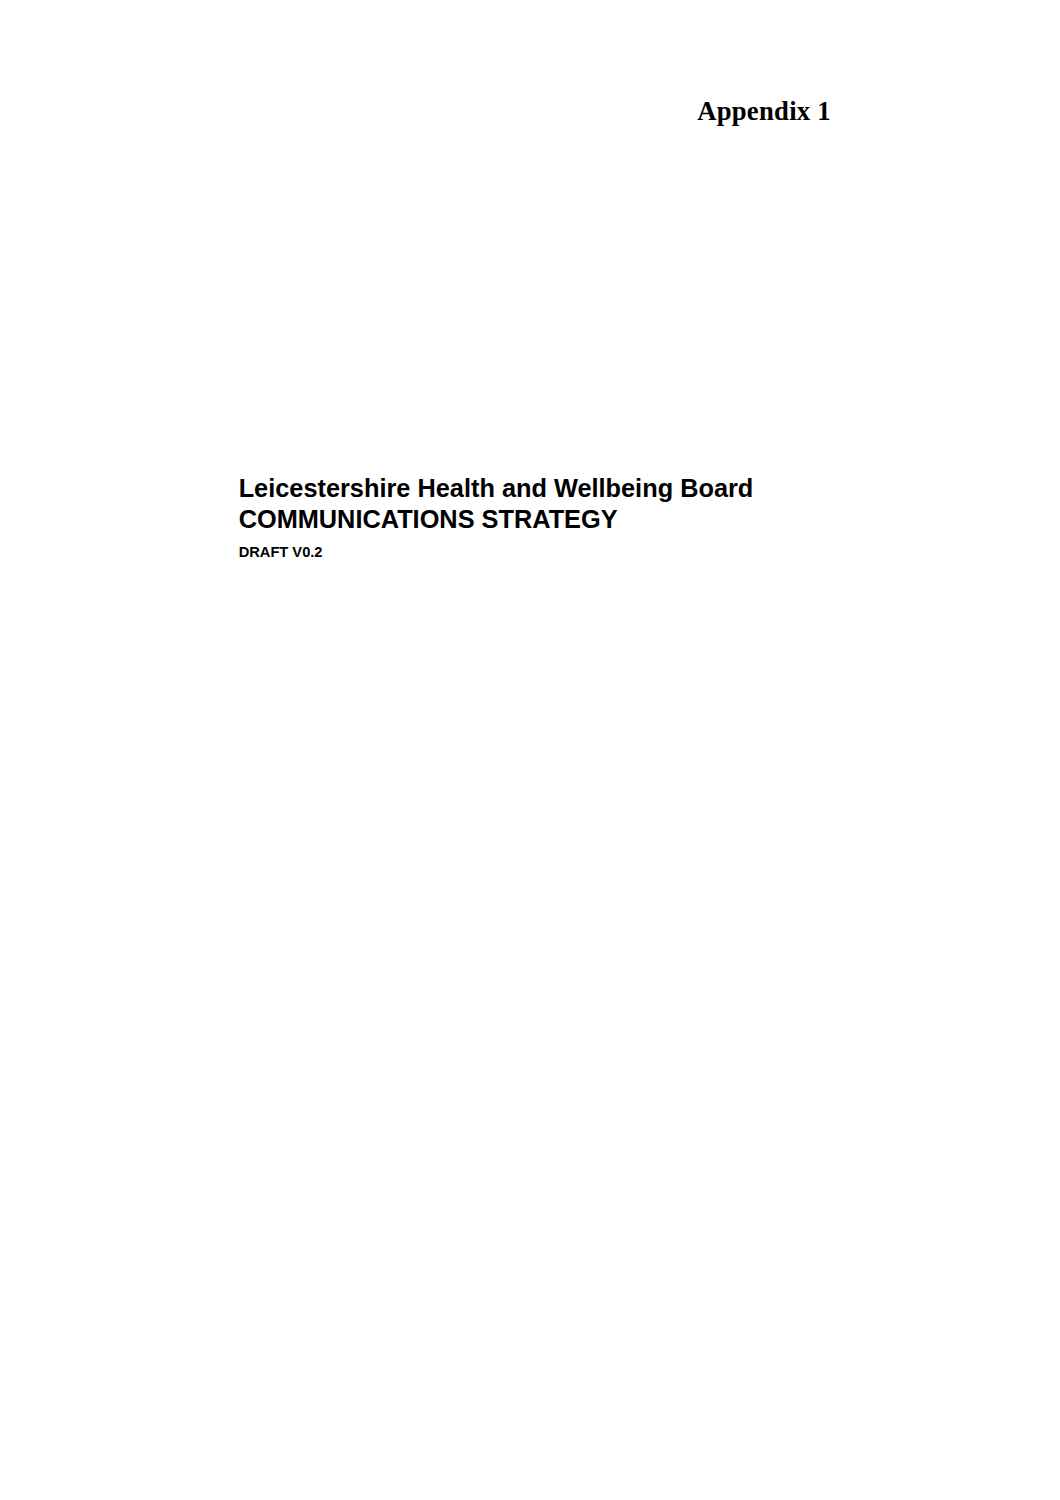Appendix 1
Leicestershire Health and Wellbeing Board
COMMUNICATIONS STRATEGY
DRAFT V0.2